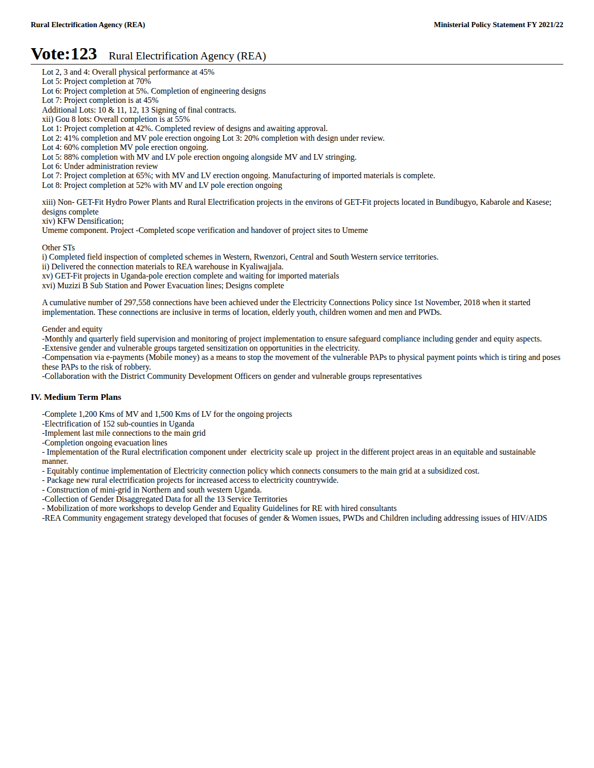Rural Electrification Agency (REA) Ministerial Policy Statement FY 2021/22
Vote:123 Rural Electrification Agency (REA)
Lot 2, 3 and 4: Overall physical performance at 45%
Lot 5: Project completion at 70%
Lot 6: Project completion at 5%. Completion of engineering designs
Lot 7: Project completion is at 45%
Additional Lots: 10 & 11, 12, 13 Signing of final contracts.
xii) Gou 8 lots: Overall completion is at 55%
Lot 1: Project completion at 42%. Completed review of designs and awaiting approval.
Lot 2: 41% completion and MV pole erection ongoing Lot 3: 20% completion with design under review.
Lot 4: 60% completion MV pole erection ongoing.
Lot 5: 88% completion with MV and LV pole erection ongoing alongside MV and LV stringing.
Lot 6: Under administration review
Lot 7: Project completion at 65%; with MV and LV erection ongoing. Manufacturing of imported materials is complete.
Lot 8: Project completion at 52% with MV and LV pole erection ongoing
xiii) Non- GET-Fit Hydro Power Plants and Rural Electrification projects in the environs of GET-Fit projects located in Bundibugyo, Kabarole and Kasese; designs complete
xiv) KFW Densification;
Umeme component. Project -Completed scope verification and handover of project sites to Umeme
Other STs
i) Completed field inspection of completed schemes in Western, Rwenzori, Central and South Western service territories.
ii) Delivered the connection materials to REA warehouse in Kyaliwajjala.
xv) GET-Fit projects in Uganda-pole erection complete and waiting for imported materials
xvi) Muzizi B Sub Station and Power Evacuation lines; Designs complete
A cumulative number of 297,558 connections have been achieved under the Electricity Connections Policy since 1st November, 2018 when it started implementation. These connections are inclusive in terms of location, elderly youth, children women and men and PWDs.
Gender and equity
-Monthly and quarterly field supervision and monitoring of project implementation to ensure safeguard compliance including gender and equity aspects.
-Extensive gender and vulnerable groups targeted sensitization on opportunities in the electricity.
-Compensation via e-payments (Mobile money) as a means to stop the movement of the vulnerable PAPs to physical payment points which is tiring and poses these PAPs to the risk of robbery.
-Collaboration with the District Community Development Officers on gender and vulnerable groups representatives
IV. Medium Term Plans
-Complete 1,200 Kms of MV and 1,500 Kms of LV for the ongoing projects
-Electrification of 152 sub-counties in Uganda
-Implement last mile connections to the main grid
-Completion ongoing evacuation lines
- Implementation of the Rural electrification component under electricity scale up project in the different project areas in an equitable and sustainable manner.
- Equitably continue implementation of Electricity connection policy which connects consumers to the main grid at a subsidized cost.
- Package new rural electrification projects for increased access to electricity countrywide.
- Construction of mini-grid in Northern and south western Uganda.
-Collection of Gender Disaggregated Data for all the 13 Service Territories
- Mobilization of more workshops to develop Gender and Equality Guidelines for RE with hired consultants
-REA Community engagement strategy developed that focuses of gender & Women issues, PWDs and Children including addressing issues of HIV/AIDS